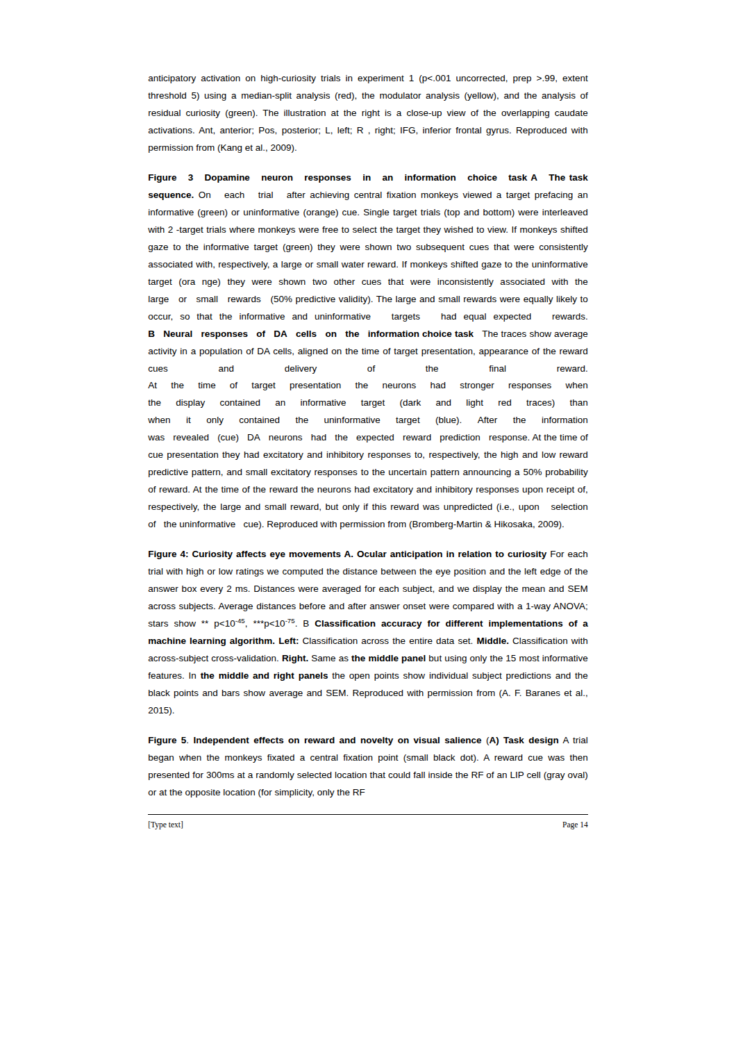anticipatory activation on high-curiosity trials in experiment 1 (p<.001 uncorrected, prep >.99, extent threshold 5) using a median-split analysis (red), the modulator analysis (yellow), and the analysis of residual curiosity (green). The illustration at the right is a close-up view of the overlapping caudate activations. Ant, anterior; Pos, posterior; L, left; R , right; IFG, inferior frontal gyrus. Reproduced with permission from (Kang et al., 2009).
Figure 3 Dopamine neuron responses in an information choice task A The task sequence. On each trial after achieving central fixation monkeys viewed a target prefacing an informative (green) or uninformative (orange) cue. Single target trials (top and bottom) were interleaved with 2 -target trials where monkeys were free to select the target they wished to view. If monkeys shifted gaze to the informative target (green) they were shown two subsequent cues that were consistently associated with, respectively, a large or small water reward. If monkeys shifted gaze to the uninformative target (ora nge) they were shown two other cues that were inconsistently associated with the large or small rewards (50% predictive validity). The large and small rewards were equally likely to occur, so that the informative and uninformative targets had equal expected rewards. B Neural responses of DA cells on the information choice task The traces show average activity in a population of DA cells, aligned on the time of target presentation, appearance of the reward cues and delivery of the final reward. At the time of target presentation the neurons had stronger responses when the display contained an informative target (dark and light red traces) than when it only contained the uninformative target (blue). After the information was revealed (cue) DA neurons had the expected reward prediction response. At the time of cue presentation they had excitatory and inhibitory responses to, respectively, the high and low reward predictive pattern, and small excitatory responses to the uncertain pattern announcing a 50% probability of reward. At the time of the reward the neurons had excitatory and inhibitory responses upon receipt of, respectively, the large and small reward, but only if this reward was unpredicted (i.e., upon selection of the uninformative cue). Reproduced with permission from (Bromberg-Martin & Hikosaka, 2009).
Figure 4: Curiosity affects eye movements A. Ocular anticipation in relation to curiosity For each trial with high or low ratings we computed the distance between the eye position and the left edge of the answer box every 2 ms. Distances were averaged for each subject, and we display the mean and SEM across subjects. Average distances before and after answer onset were compared with a 1-way ANOVA; stars show ** p<10-45, ***p<10-75. B Classification accuracy for different implementations of a machine learning algorithm. Left: Classification across the entire data set. Middle. Classification with across-subject cross-validation. Right. Same as the middle panel but using only the 15 most informative features. In the middle and right panels the open points show individual subject predictions and the black points and bars show average and SEM. Reproduced with permission from (A. F. Baranes et al., 2015).
Figure 5. Independent effects on reward and novelty on visual salience (A) Task design A trial began when the monkeys fixated a central fixation point (small black dot). A reward cue was then presented for 300ms at a randomly selected location that could fall inside the RF of an LIP cell (gray oval) or at the opposite location (for simplicity, only the RF
[Type text]
Page 14